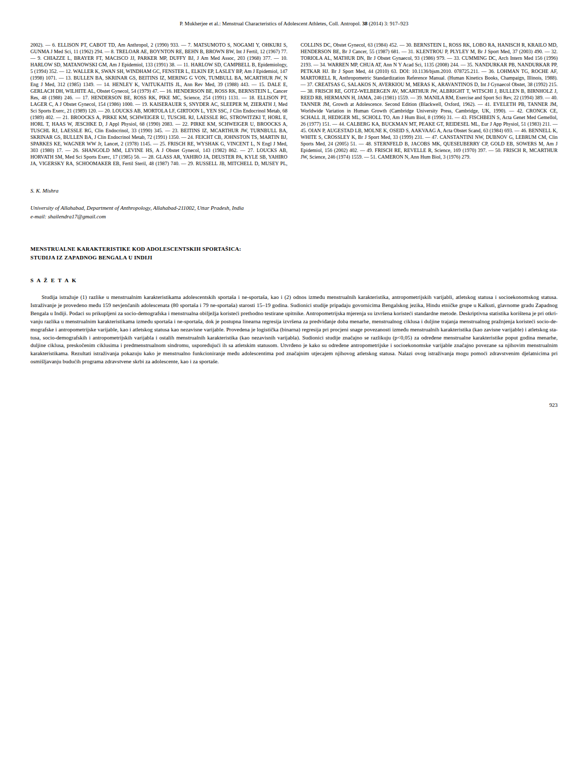P. Mukherjee et al.: Menstrual Characteristics of Adolescent Athletes, Coll. Antropol. 38 (2014) 3: 917–923
2002). — 6. ELLISON PT, CABOT TD, Am Anthropol, 2 (1990) 933. — 7. MATSUMOTO S, NOGAMI Y, OHKURI S, GUNMA J Med Sci, 11 (1962) 294. — 8. TRELOAR AE, BOYNTON RE, BEHN B, BROWN BW, Int J Fertil, 12 (1967) 77. — 9. CHIAZZE L, BRAYER FT, MACISCO JJ, PARKER MP, DUFFY BJ, J Am Med Assoc, 203 (1968) 377. — 10. HARLOW SD, MATANOWSKI GM, Am J Epidemiol, 133 (1991) 38. — 11. HARLOW SD, CAMPBELL B, Epidemiology, 5 (1994) 352. — 12. WALLER K, SWAN SH, WINDHAM GC, FENSTER L, ELKIN EP, LASLEY BP, Am J Epidemiol, 147 (1998) 1071. — 13. BULLEN BA, SKRINAR GS, BEITINS IZ, MERING G VON, TUMBULL BA, MCARTHUR JW, N Eng J Med, 312 (1985) 1349. — 14. HENLEY K, VAITUKAITIS JL, Ann Rev Med, 39 (1988) 443. — 15. DALE E, GERLACH DH, WILHITE AL, Obstet Gynecol, 54 (1979) 47. — 16. HENDERSON BE, ROSS RK, BERNSTEIN L, Cancer Res, 48 (1988) 246. — 17. HENDERSON BE, ROSS RK, PIKE MC, Science, 254 (1991) 1131. — 18. ELLISON PT, LAGER C, A J Obstet Gynecol, 154 (1986) 1000. — 19. KAISERAUER S, SNYDER AC, SLEEPER M, ZIERATH J, Med Sci Sports Exerc, 21 (1989) 120. — 20. LOUCKS AB, MORTOLA LF, GIRTOON L, YEN SSC, J Clin Endocrinol Metab, 68 (1989) 402. — 21. BROOCKS A, PIRKE KM, SCHWEIGER U, TUSCHL RJ, LAESSLE RG, STROWITZKI T, HORL E, HORL T, HAAS W, JESCHKE D, J Appl Physiol, 68 (1990) 2083. — 22. PIRKE KM, SCHWEIGER U, BROOCKS A, TUSCHL RJ, LAESSLE RG, Clin Endocrinol, 33 (1990) 345. — 23. BEITINS IZ, MCARTHUR JW, TURNBULL BA, SKRINAR GS, BULLEN BA, J Clin Endocrinol Metab, 72 (1991) 1350. — 24. FEICHT CB, JOHNSTON TS, MARTIN BJ, SPARKES KE, WAGNER WW Jr, Lancet, 2 (1978) 1145. — 25. FRISCH RE, WYSHAK G, VINCENT L, N Engl J Med, 303 (1980) 17. — 26. SHANGOLD MM, LEVINE HS, A J Obstet Gynecol, 143 (1982) 862. — 27. LOUCKS AB, HORVATH SM, Med Sci Sports Exerc, 17 (1985) 56. — 28. GLASS AR, YAHIRO JA, DEUSTER PA, KYLE SB, YAHIRO JA, VIGERSKY RA, SCHOOMAKER EB, Fertil Steril, 48 (1987) 740. — 29. RUSSELL JB, MITCHELL D, MUSEY PL, COLLINS DC, Obstet Gynecol, 63 (1984) 452. — 30. BERNSTEIN L, ROSS RK, LOBO RA, HANISCH R, KRAILO MD, HENDERSON BE, Br J Cancer, 55 (1987) 681. — 31. KLENTROU P, PLYLEY M, Br J Sport Med, 37 (2003) 490. — 32. TORIOLA AL, MATHUR DN, Br J Obstet Gynaecol, 93 (1986) 979. — 33. CUMMING DC, Arch Intern Med 156 (1996) 2193. — 34. WARREN MP, CHUA AT, Ann N Y Acad Sci, 1135 (2008) 244. — 35. NANDURKAR PB, NANDURKAR PP, PETKAR HJ. Br J Sport Med, 44 (2010) 63. DOI: 10.1136/bjsm.2010. 078725.211. — 36. LOHMAN TG, ROCHE AF, MARTORELL R, Anthropometric Standardization Reference Manual. (Human Kinetics Books, Champaign, Illinois, 1988). — 37. CREATSAS G, SALAKOS N, AVERKIOU M, MERAS K, ARAVANTINOS D, Int J Gynaecol Obstet, 38 (1992) 215. — 38. FRISCH RE, GOTZ-WELBERGEN AV, MCARTHUR JW, ALBRIGHT T, WITSCHI J, BULLEN B, BIRNHOLZ J, REED RB, HERMANN H, JAMA, 246 (1981) 1559. — 39. MANILA RM, Exercise and Sport Sci Rev, 22 (1994) 389. — 40. TANNER JM, Growth at Adolescence. Second Edition (Blackwell, Oxford, 1962). — 41. EVELETH PB, TANNER JM, Worldwide Variation in Human Growth (Cambridge University Press, Cambridge, UK, 1990). — 42. CRONCK CE, SCHALL JI, HEDIGER ML, SCHOLL TO, Am J Hum Biol, 8 (1996) 31. — 43. FISCHBEIN S, Acta Genet Med Gemellol, 26 (1977) 151. — 44. CALBERG KA, BUCKMAN MT, PEAKE GT, REIDESEL ML, Eur J App Physiol, 51 (1983) 211. — 45. OIAN P, AUGESTAD LB, MOLNE K, OSEID S, AAKVAAG A, Acta Obstet Scand, 63 (1984) 693. — 46. BENNELL K, WHITE S, CROSSLEY K, Br J Sport Med, 33 (1999) 231. — 47. CANSTANTINI NW, DUBNOV G, LEBRUM CM, Clin Sports Med, 24 (2005) 51. — 48. STERNFELD B, JACOBS MK, QUESEUBERRY CP, GOLD EB, SOWERS M, Am J Epidemiol, 156 (2002) 402. — 49. FRISCH RE, REVELLE R, Science, 169 (1970) 397. — 50. FRISCH R, MCARTHUR JW, Science, 246 (1974) 1559. — 51. CAMERON N, Ann Hum Biol, 3 (1976) 279.
S. K. Mishra
University of Allahabad, Department of Anthropology, Allahabad-211002, Uttar Pradesh, India
e-mail: shailendra17@gmail.com
MENSTRUALNE KARAKTERISTIKE KOD ADOLESCENTSKIH SPORTAŠICA:
STUDIJA IZ ZAPADNOG BENGALA U INDIJI
S A Ž E T A K
Studija istražuje (1) razlike u menstrualnim karakteristikama adolescentskih sportaša i ne-sportaša, kao i (2) odnos između menstrualnih karakteristika, antropometrijskih varijabli, atletskog statusa i socioekonomskog statusa. Istraživanje je provedeno među 159 nevjenčanih adolescenata (80 sportaša i 79 ne-sportaša) starosti 15–19 godina. Sudionici studije pripadaju govornicima Bengalskog jezika, Hindu etničke grupe u Kalkuti, glavnome gradu Zapadnog Bengala u Indiji. Podaci su prikupljeni za socio-demografska i menstrualna obilježja koristeći prethodno testirane upitnike. Antropometrijska mjerenja su izvršena koristeći standardne metode. Deskriptivna statistika korištena je pri otkrivanju razlika u menstrualnim karakteristikama između sportaša i ne-sportaša, dok je postupna linearna regresija izvršena za predviđanje doba menarhe, menstrualnog ciklusa i duljine trajanja menstrualnog pražnjenja koristeći socio-demografske i antropometrijske varijable, kao i atletskog statusa kao nezavisne varijable. Provedena je logistička (binarna) regresija pri procjeni snage povezanosti između menstrualnih karakteristika (kao zavisne varijable) i atletskog statusa, socio-demografskih i antropometrijskih varijabla i ostalih menstrualnih karakteristika (kao nezavisnih varijabla). Sudionici studije značajno se razlikuju (p<0,05) za određene menstrualne karakteristike poput godina menarhe, duljine ciklusa, preskočenim ciklusima i predmenstrualnom sindromu, uspoređujući ih sa atletskim statusom. Utvrđeno je kako su određene antropometrijske i socioekonomske varijable značajno povezane sa njihovim menstrualnim karakteristikama. Rezultati istraživanja pokazuju kako je menstrualno funkcioniranje među adolescentima pod značajnim utjecajem njihovog atletskog statusa. Nalazi ovog istraživanja mogu pomoći zdravstvenim djelatnicima pri osmišljavanju budućih programa zdravstvene skrbi za adolescente, kao i za sportaše.
923